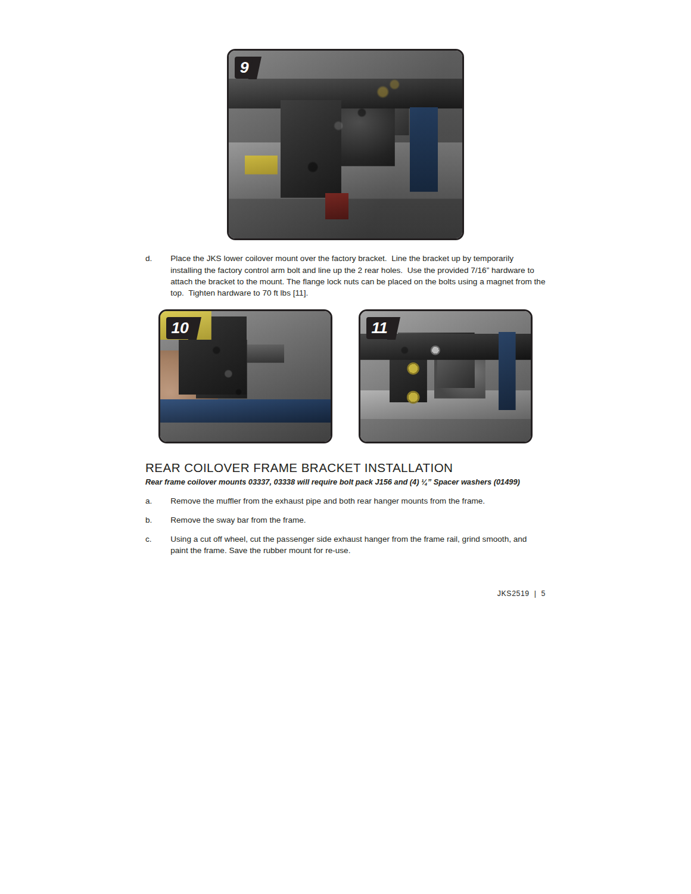9
d. Place the JKS lower coilover mount over the factory bracket. Line the bracket up by temporarily installing the factory control arm bolt and line up the 2 rear holes. Use the provided 7/16” hardware to attach the bracket to the mount. The flange lock nuts can be placed on the bolts using a magnet from the top. Tighten hardware to 70 ft lbs [11].
10
11
Rear Coilover Frame Bracket Installation
Rear frame coilover mounts 03337, 03338 will require bolt pack J156 and (4) ¼” Spacer washers (01499)
a. Remove the muffler from the exhaust pipe and both rear hanger mounts from the frame.
b. Remove the sway bar from the frame.
c. Using a cut off wheel, cut the passenger side exhaust hanger from the frame rail, grind smooth, and paint the frame. Save the rubber mount for re-use.
JKS2519 | 5